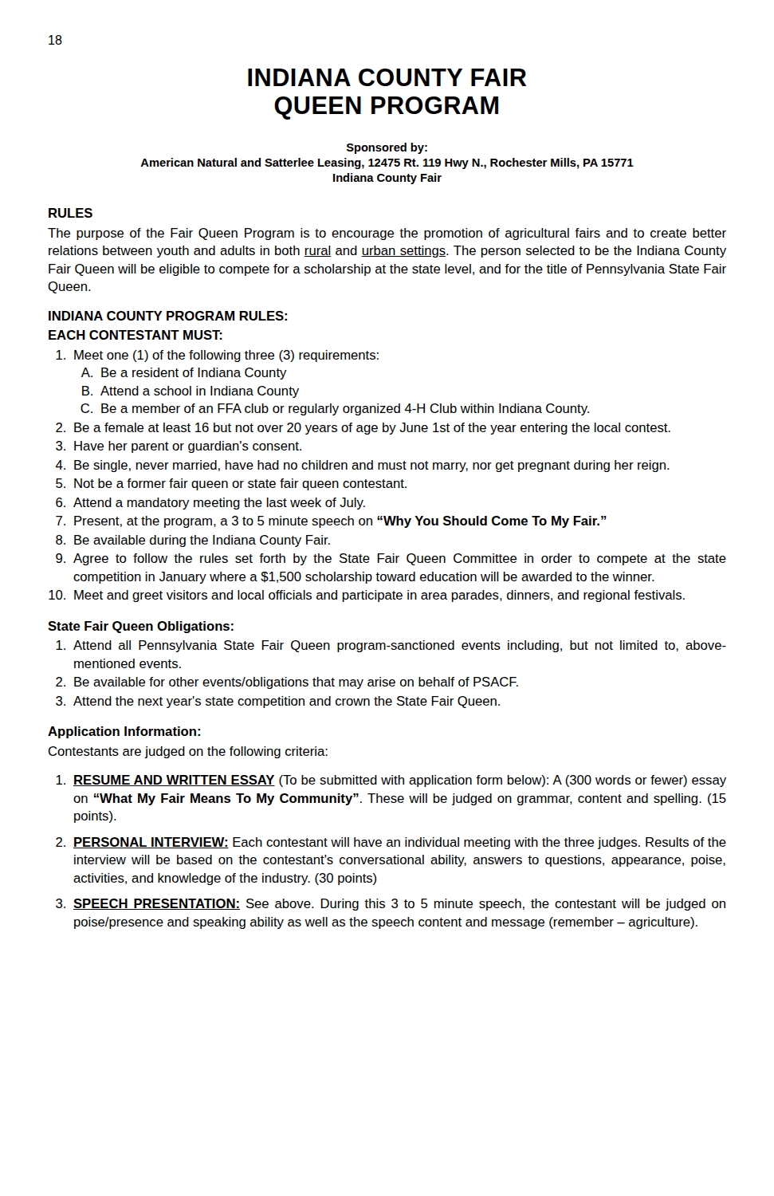18
INDIANA COUNTY FAIR
QUEEN PROGRAM
Sponsored by:
American Natural and Satterlee Leasing, 12475 Rt. 119 Hwy N., Rochester Mills, PA 15771
Indiana County Fair
RULES
The purpose of the Fair Queen Program is to encourage the promotion of agricultural fairs and to create better relations between youth and adults in both rural and urban settings. The person selected to be the Indiana County Fair Queen will be eligible to compete for a scholarship at the state level, and for the title of Pennsylvania State Fair Queen.
INDIANA COUNTY PROGRAM RULES:
EACH CONTESTANT MUST:
Meet one (1) of the following three (3) requirements:
Be a resident of Indiana County
Attend a school in Indiana County
Be a member of an FFA club or regularly organized 4-H Club within Indiana County.
Be a female at least 16 but not over 20 years of age by June 1st of the year entering the local contest.
Have her parent or guardian's consent.
Be single, never married, have had no children and must not marry, nor get pregnant during her reign.
Not be a former fair queen or state fair queen contestant.
Attend a mandatory meeting the last week of July.
Present, at the program, a 3 to 5 minute speech on “Why You Should Come To My Fair.”
Be available during the Indiana County Fair.
Agree to follow the rules set forth by the State Fair Queen Committee in order to compete at the state competition in January where a $1,500 scholarship toward education will be awarded to the winner.
Meet and greet visitors and local officials and participate in area parades, dinners, and regional festivals.
State Fair Queen Obligations:
Attend all Pennsylvania State Fair Queen program-sanctioned events including, but not limited to, above-mentioned events.
Be available for other events/obligations that may arise on behalf of PSACF.
Attend the next year's state competition and crown the State Fair Queen.
Application Information:
Contestants are judged on the following criteria:
RESUME AND WRITTEN ESSAY (To be submitted with application form below): A (300 words or fewer) essay on “What My Fair Means To My Community”. These will be judged on grammar, content and spelling. (15 points).
PERSONAL INTERVIEW: Each contestant will have an individual meeting with the three judges. Results of the interview will be based on the contestant's conversational ability, answers to questions, appearance, poise, activities, and knowledge of the industry. (30 points)
SPEECH PRESENTATION: See above. During this 3 to 5 minute speech, the contestant will be judged on poise/presence and speaking ability as well as the speech content and message (remember – agriculture).